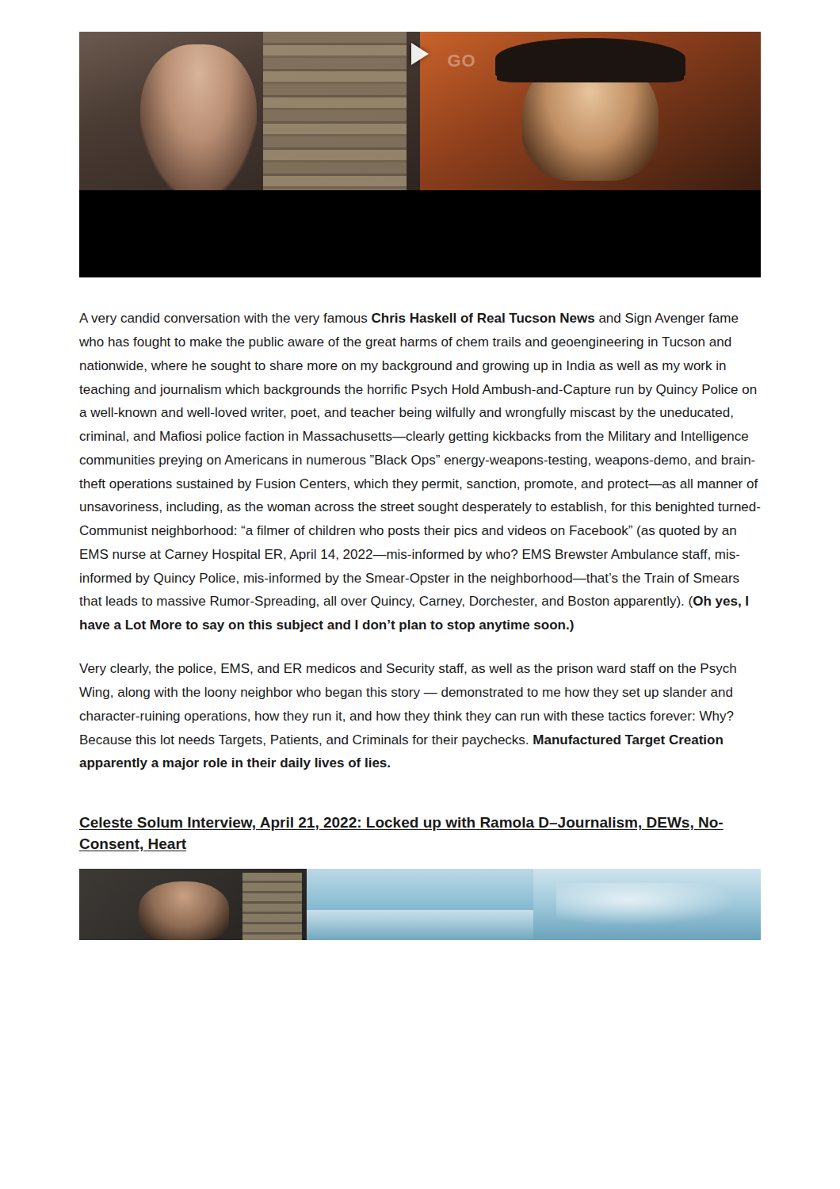GO
A very candid conversation with the very famous Chris Haskell of Real Tucson News and Sign Avenger fame who has fought to make the public aware of the great harms of chem trails and geoengineering in Tucson and nationwide, where he sought to share more on my background and growing up in India as well as my work in teaching and journalism which backgrounds the horrific Psych Hold Ambush-and-Capture run by Quincy Police on a well-known and well-loved writer, poet, and teacher being wilfully and wrongfully miscast by the uneducated, criminal, and Mafiosi police faction in Massachusetts—clearly getting kickbacks from the Military and Intelligence communities preying on Americans in numerous ”Black Ops” energy-weapons-testing, weapons-demo, and brain-theft operations sustained by Fusion Centers, which they permit, sanction, promote, and protect—as all manner of unsavoriness, including, as the woman across the street sought desperately to establish, for this benighted turned-Communist neighborhood: “a filmer of children who posts their pics and videos on Facebook” (as quoted by an EMS nurse at Carney Hospital ER, April 14, 2022—mis-informed by who? EMS Brewster Ambulance staff, mis-informed by Quincy Police, mis-informed by the Smear-Opster in the neighborhood—that’s the Train of Smears that leads to massive Rumor-Spreading, all over Quincy, Carney, Dorchester, and Boston apparently). (Oh yes, I have a Lot More to say on this subject and I don’t plan to stop anytime soon.)
Very clearly, the police, EMS, and ER medicos and Security staff, as well as the prison ward staff on the Psych Wing, along with the loony neighbor who began this story — demonstrated to me how they set up slander and character-ruining operations, how they run it, and how they think they can run with these tactics forever: Why? Because this lot needs Targets, Patients, and Criminals for their paychecks. Manufactured Target Creation apparently a major role in their daily lives of lies.
Celeste Solum Interview, April 21, 2022: Locked up with Ramola D–Journalism, DEWs, No-Consent, Heart